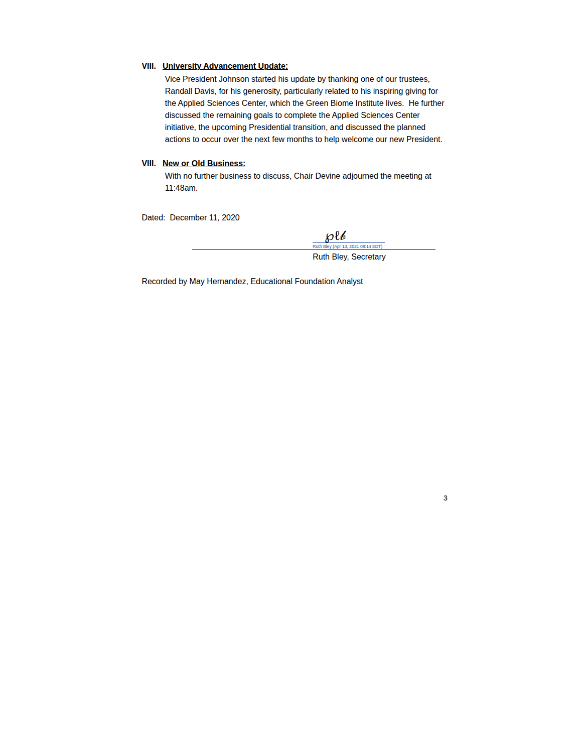VIII. University Advancement Update:
Vice President Johnson started his update by thanking one of our trustees, Randall Davis, for his generosity, particularly related to his inspiring giving for the Applied Sciences Center, which the Green Biome Institute lives. He further discussed the remaining goals to complete the Applied Sciences Center initiative, the upcoming Presidential transition, and discussed the planned actions to occur over the next few months to help welcome our new President.
VIII. New or Old Business:
With no further business to discuss, Chair Devine adjourned the meeting at 11:48am.
Dated: December 11, 2020
℘ℓ𝒷
Ruth Bley (Apr 13, 2021 08:14 EDT)
Ruth Bley, Secretary
Recorded by May Hernandez, Educational Foundation Analyst
3